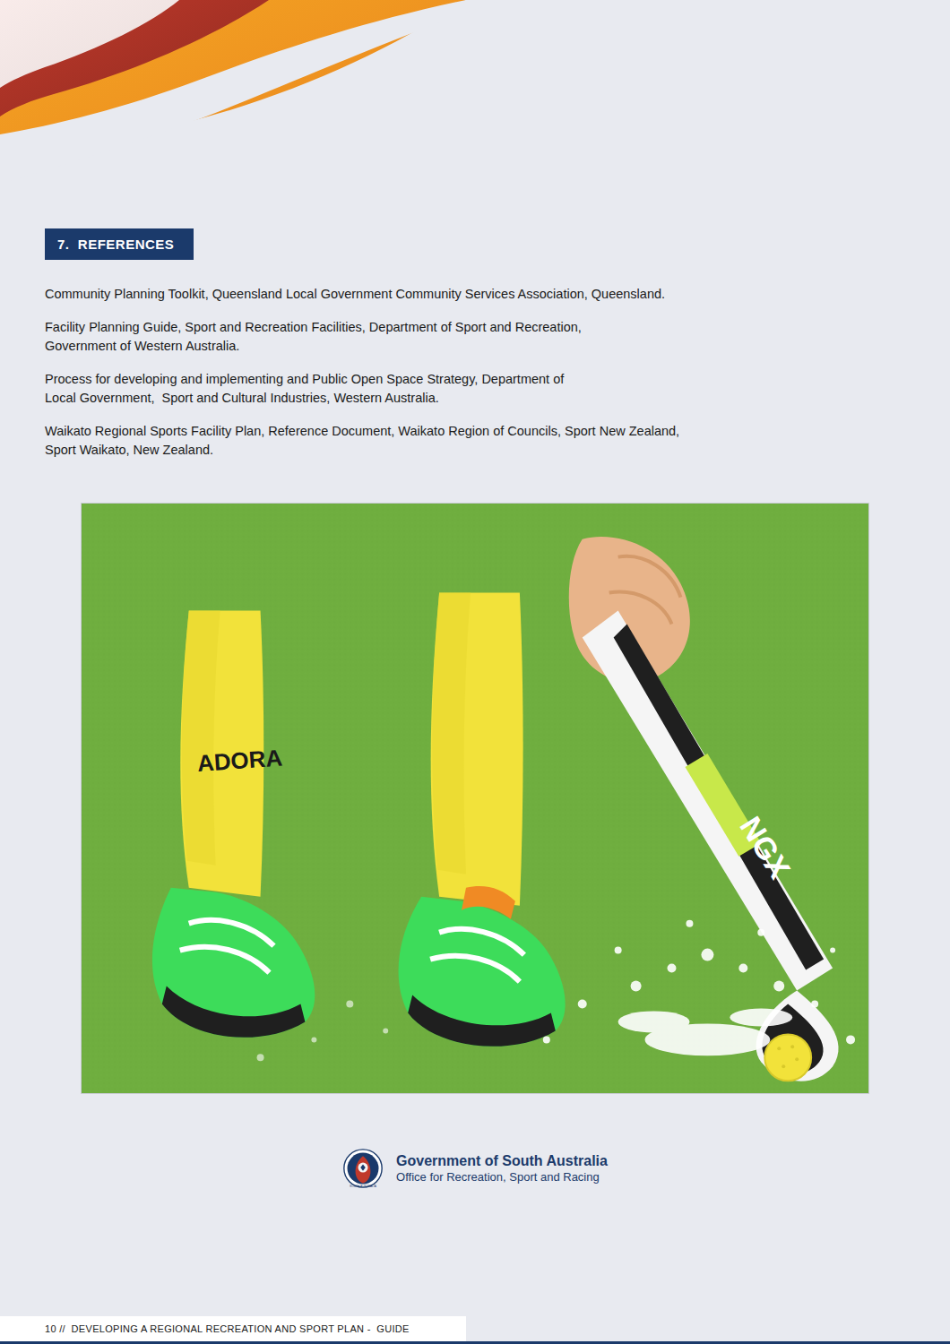7. REFERENCES
Community Planning Toolkit, Queensland Local Government Community Services Association, Queensland.
Facility Planning Guide, Sport and Recreation Facilities, Department of Sport and Recreation,
Government of Western Australia.
Process for developing and implementing and Public Open Space Strategy, Department of
Local Government, Sport and Cultural Industries, Western Australia.
Waikato Regional Sports Facility Plan, Reference Document, Waikato Region of Councils, Sport New Zealand,
Sport Waikato, New Zealand.
ADORA NGX
SOUTH AUSTRALIA
Government of South Australia
Office for Recreation, Sport and Racing
10 // DEVELOPING A REGIONAL RECREATION AND SPORT PLAN - GUIDE